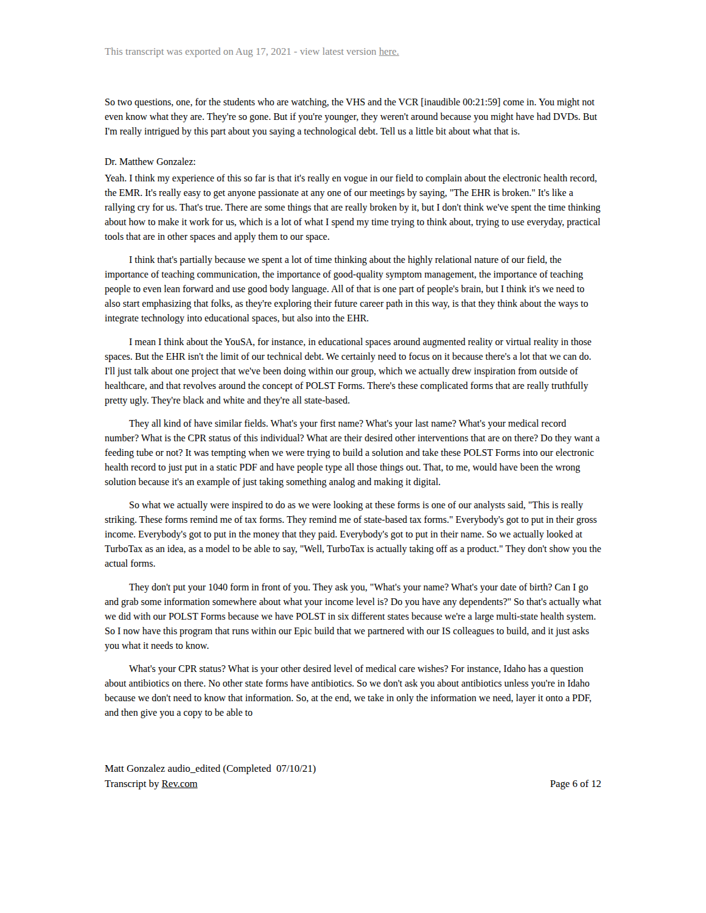This transcript was exported on Aug 17, 2021 - view latest version here.
So two questions, one, for the students who are watching, the VHS and the VCR [inaudible 00:21:59] come in. You might not even know what they are. They're so gone. But if you're younger, they weren't around because you might have had DVDs. But I'm really intrigued by this part about you saying a technological debt. Tell us a little bit about what that is.
Dr. Matthew Gonzalez:
Yeah. I think my experience of this so far is that it's really en vogue in our field to complain about the electronic health record, the EMR. It's really easy to get anyone passionate at any one of our meetings by saying, "The EHR is broken." It's like a rallying cry for us. That's true. There are some things that are really broken by it, but I don't think we've spent the time thinking about how to make it work for us, which is a lot of what I spend my time trying to think about, trying to use everyday, practical tools that are in other spaces and apply them to our space.
I think that's partially because we spent a lot of time thinking about the highly relational nature of our field, the importance of teaching communication, the importance of good-quality symptom management, the importance of teaching people to even lean forward and use good body language. All of that is one part of people's brain, but I think it's we need to also start emphasizing that folks, as they're exploring their future career path in this way, is that they think about the ways to integrate technology into educational spaces, but also into the EHR.
I mean I think about the YouSA, for instance, in educational spaces around augmented reality or virtual reality in those spaces. But the EHR isn't the limit of our technical debt. We certainly need to focus on it because there's a lot that we can do. I'll just talk about one project that we've been doing within our group, which we actually drew inspiration from outside of healthcare, and that revolves around the concept of POLST Forms. There's these complicated forms that are really truthfully pretty ugly. They're black and white and they're all state-based.
They all kind of have similar fields. What's your first name? What's your last name? What's your medical record number? What is the CPR status of this individual? What are their desired other interventions that are on there? Do they want a feeding tube or not? It was tempting when we were trying to build a solution and take these POLST Forms into our electronic health record to just put in a static PDF and have people type all those things out. That, to me, would have been the wrong solution because it's an example of just taking something analog and making it digital.
So what we actually were inspired to do as we were looking at these forms is one of our analysts said, "This is really striking. These forms remind me of tax forms. They remind me of state-based tax forms." Everybody's got to put in their gross income. Everybody's got to put in the money that they paid. Everybody's got to put in their name. So we actually looked at TurboTax as an idea, as a model to be able to say, "Well, TurboTax is actually taking off as a product." They don't show you the actual forms.
They don't put your 1040 form in front of you. They ask you, "What's your name? What's your date of birth? Can I go and grab some information somewhere about what your income level is? Do you have any dependents?" So that's actually what we did with our POLST Forms because we have POLST in six different states because we're a large multi-state health system. So I now have this program that runs within our Epic build that we partnered with our IS colleagues to build, and it just asks you what it needs to know.
What's your CPR status? What is your other desired level of medical care wishes? For instance, Idaho has a question about antibiotics on there. No other state forms have antibiotics. So we don't ask you about antibiotics unless you're in Idaho because we don't need to know that information. So, at the end, we take in only the information we need, layer it onto a PDF, and then give you a copy to be able to
Matt Gonzalez audio_edited (Completed 07/10/21)
Transcript by Rev.com
Page 6 of 12